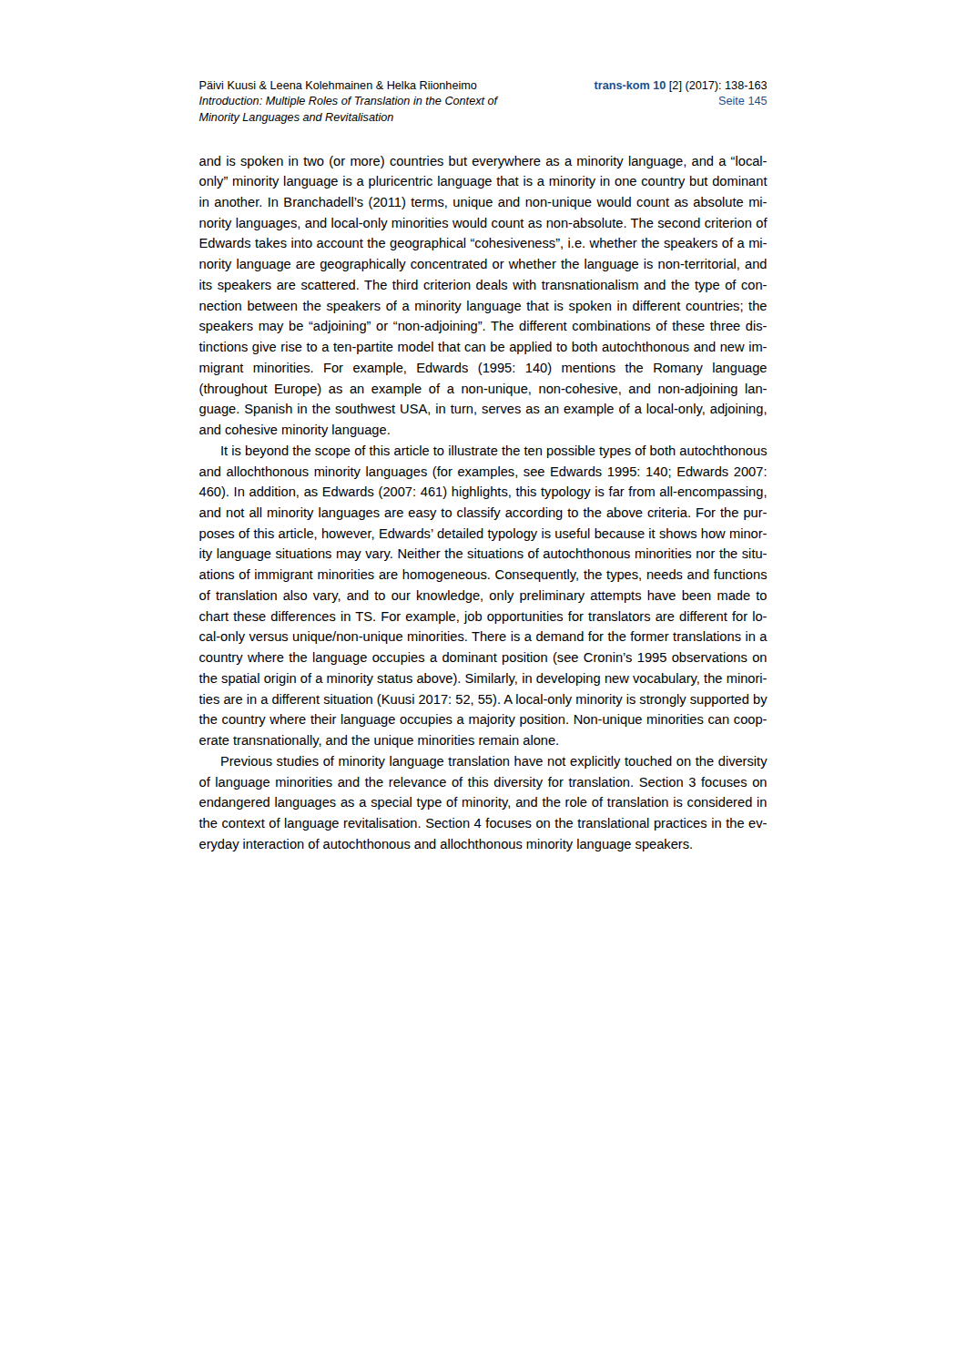Päivi Kuusi & Leena Kolehmainen & Helka Riionheimo
Introduction: Multiple Roles of Translation in the Context of
Minority Languages and Revitalisation
trans-kom 10 [2] (2017): 138-163
Seite 145
and is spoken in two (or more) countries but everywhere as a minority language, and a “local-only” minority language is a pluricentric language that is a minority in one country but dominant in another. In Branchadell’s (2011) terms, unique and non-unique would count as absolute minority languages, and local-only minorities would count as non-absolute. The second criterion of Edwards takes into account the geographical “cohesiveness”, i.e. whether the speakers of a minority language are geographically concentrated or whether the language is non-territorial, and its speakers are scattered. The third criterion deals with transnationalism and the type of connection between the speakers of a minority language that is spoken in different countries; the speakers may be “adjoining” or “non-adjoining”. The different combinations of these three distinctions give rise to a ten-partite model that can be applied to both autochthonous and new immigrant minorities. For example, Edwards (1995: 140) mentions the Romany language (throughout Europe) as an example of a non-unique, non-cohesive, and non-adjoining language. Spanish in the southwest USA, in turn, serves as an example of a local-only, adjoining, and cohesive minority language.
It is beyond the scope of this article to illustrate the ten possible types of both autochthonous and allochthonous minority languages (for examples, see Edwards 1995: 140; Edwards 2007: 460). In addition, as Edwards (2007: 461) highlights, this typology is far from all-encompassing, and not all minority languages are easy to classify according to the above criteria. For the purposes of this article, however, Edwards’ detailed typology is useful because it shows how minority language situations may vary. Neither the situations of autochthonous minorities nor the situations of immigrant minorities are homogeneous. Consequently, the types, needs and functions of translation also vary, and to our knowledge, only preliminary attempts have been made to chart these differences in TS. For example, job opportunities for translators are different for local-only versus unique/non-unique minorities. There is a demand for the former translations in a country where the language occupies a dominant position (see Cronin’s 1995 observations on the spatial origin of a minority status above). Similarly, in developing new vocabulary, the minorities are in a different situation (Kuusi 2017: 52, 55). A local-only minority is strongly supported by the country where their language occupies a majority position. Non-unique minorities can cooperate transnationally, and the unique minorities remain alone.
Previous studies of minority language translation have not explicitly touched on the diversity of language minorities and the relevance of this diversity for translation. Section 3 focuses on endangered languages as a special type of minority, and the role of translation is considered in the context of language revitalisation. Section 4 focuses on the translational practices in the everyday interaction of autochthonous and allochthonous minority language speakers.